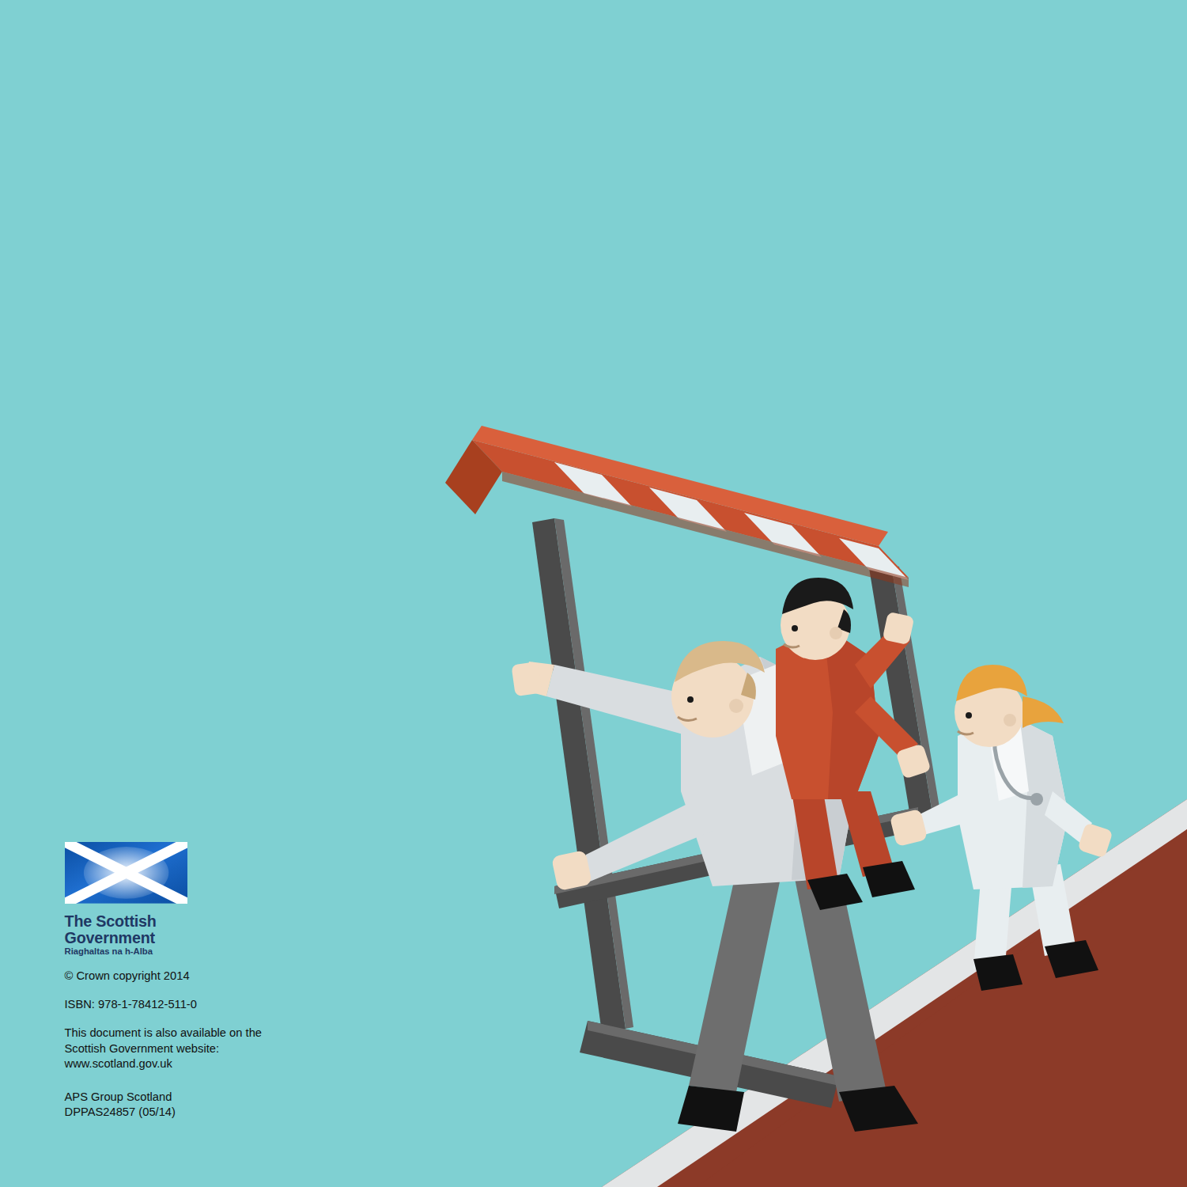The Scottish Government Riaghaltas na h-Alba
© Crown copyright 2014
ISBN: 978-1-78412-511-0
This document is also available on the Scottish Government website: www.scotland.gov.uk
APS Group Scotland DPPAS24857 (05/14)